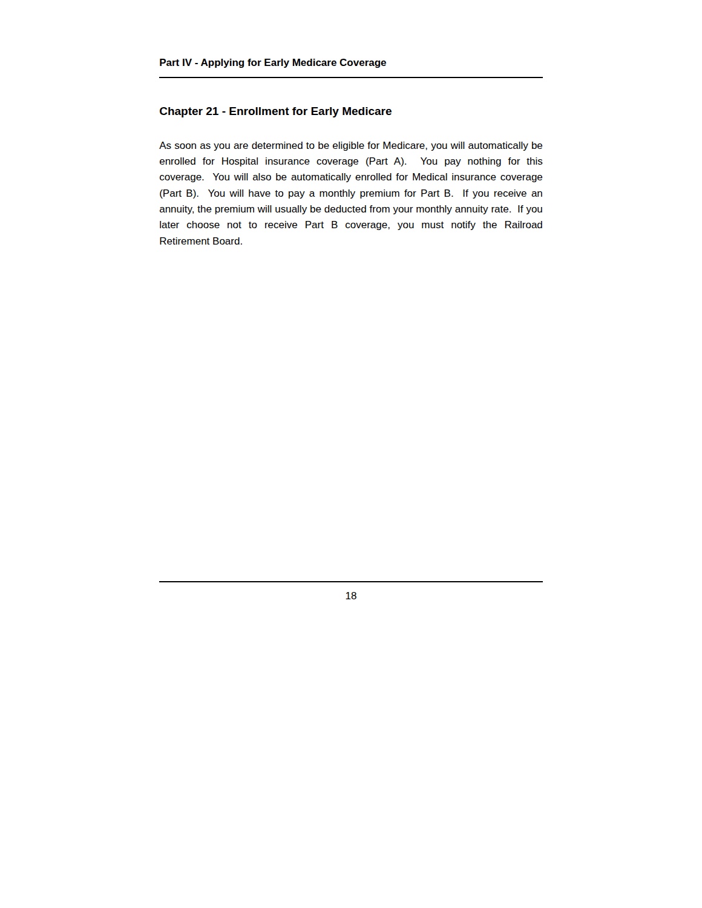Part IV - Applying for Early Medicare Coverage
Chapter 21 - Enrollment for Early Medicare
As soon as you are determined to be eligible for Medicare, you will automatically be enrolled for Hospital insurance coverage (Part A). You pay nothing for this coverage. You will also be automatically enrolled for Medical insurance coverage (Part B). You will have to pay a monthly premium for Part B. If you receive an annuity, the premium will usually be deducted from your monthly annuity rate. If you later choose not to receive Part B coverage, you must notify the Railroad Retirement Board.
18